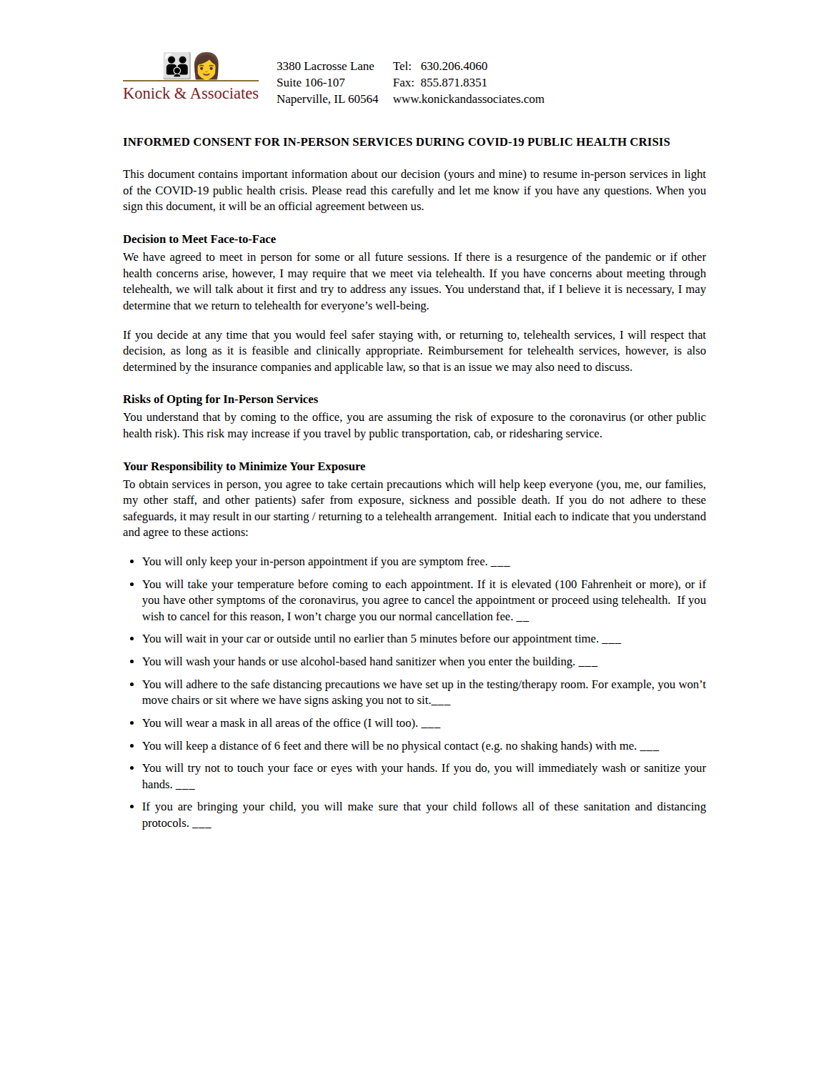👪👩
Konick & Associates
3380 Lacrosse Lane
Suite 106-107
Naperville, IL 60564
Tel: 630.206.4060
Fax: 855.871.8351
www.konickandassociates.com
INFORMED CONSENT FOR IN-PERSON SERVICES DURING COVID-19 PUBLIC HEALTH CRISIS
This document contains important information about our decision (yours and mine) to resume in-person services in light of the COVID-19 public health crisis. Please read this carefully and let me know if you have any questions. When you sign this document, it will be an official agreement between us.
Decision to Meet Face-to-Face
We have agreed to meet in person for some or all future sessions. If there is a resurgence of the pandemic or if other health concerns arise, however, I may require that we meet via telehealth. If you have concerns about meeting through telehealth, we will talk about it first and try to address any issues. You understand that, if I believe it is necessary, I may determine that we return to telehealth for everyone’s well-being.
If you decide at any time that you would feel safer staying with, or returning to, telehealth services, I will respect that decision, as long as it is feasible and clinically appropriate. Reimbursement for telehealth services, however, is also determined by the insurance companies and applicable law, so that is an issue we may also need to discuss.
Risks of Opting for In-Person Services
You understand that by coming to the office, you are assuming the risk of exposure to the coronavirus (or other public health risk). This risk may increase if you travel by public transportation, cab, or ridesharing service.
Your Responsibility to Minimize Your Exposure
To obtain services in person, you agree to take certain precautions which will help keep everyone (you, me, our families, my other staff, and other patients) safer from exposure, sickness and possible death. If you do not adhere to these safeguards, it may result in our starting / returning to a telehealth arrangement. Initial each to indicate that you understand and agree to these actions:
You will only keep your in-person appointment if you are symptom free. ___
You will take your temperature before coming to each appointment. If it is elevated (100 Fahrenheit or more), or if you have other symptoms of the coronavirus, you agree to cancel the appointment or proceed using telehealth. If you wish to cancel for this reason, I won’t charge you our normal cancellation fee. __
You will wait in your car or outside until no earlier than 5 minutes before our appointment time. ___
You will wash your hands or use alcohol-based hand sanitizer when you enter the building. ___
You will adhere to the safe distancing precautions we have set up in the testing/therapy room. For example, you won’t move chairs or sit where we have signs asking you not to sit.___
You will wear a mask in all areas of the office (I will too). ___
You will keep a distance of 6 feet and there will be no physical contact (e.g. no shaking hands) with me. ___
You will try not to touch your face or eyes with your hands. If you do, you will immediately wash or sanitize your hands. ___
If you are bringing your child, you will make sure that your child follows all of these sanitation and distancing protocols. ___